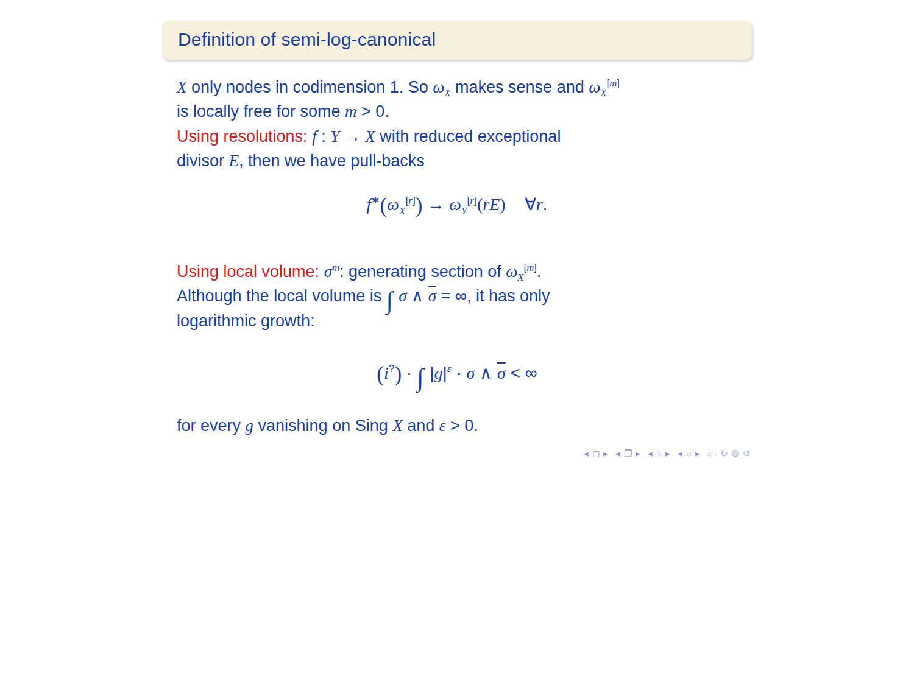Definition of semi-log-canonical
X only nodes in codimension 1. So ωX makes sense and ωX[m]
is locally free for some m > 0.
Using resolutions: f : Y → X with reduced exceptional
divisor E, then we have pull-backs
f∗(ωX[r]) → ωY[r](rE) ∀r.
Using local volume: σm: generating section of ωX[m].
Although the local volume is ∫ σ ∧ σ = ∞, it has only
logarithmic growth:
(i?) · ∫ |g|ε · σ ∧ σ < ∞
for every g vanishing on Sing X and ε > 0.
◂◻▸ ◂❐▸ ◂≡▸ ◂≡▸ ≡ ↻⦾↺